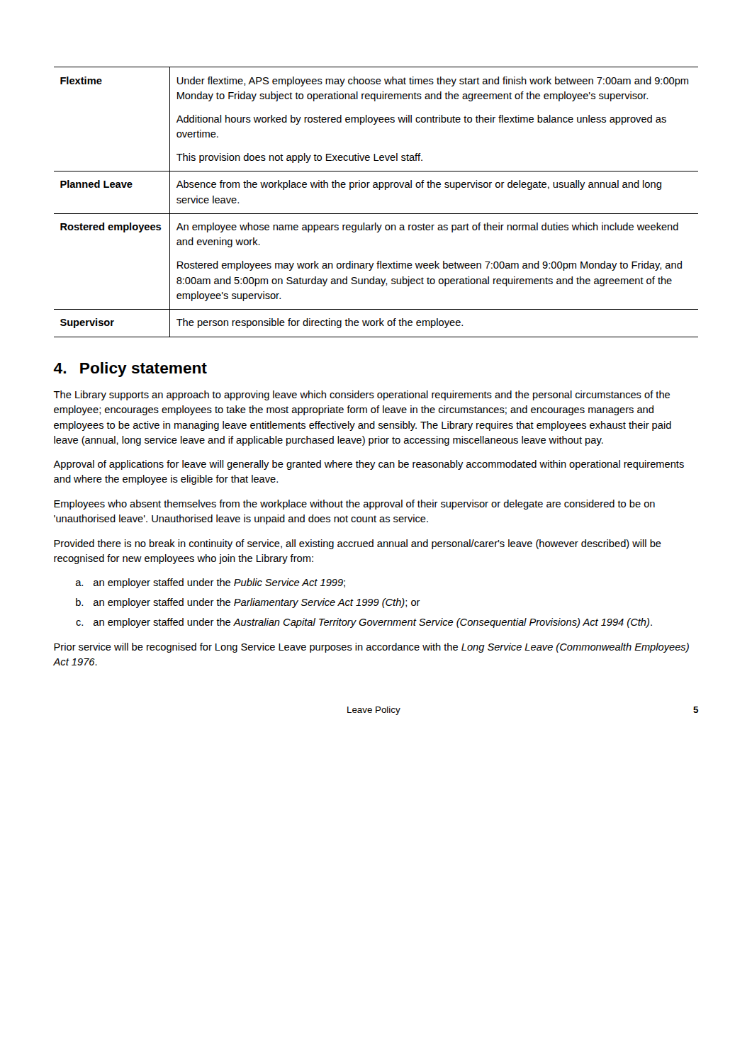| Flextime | Under flextime, APS employees may choose what times they start and finish work between 7:00am and 9:00pm Monday to Friday subject to operational requirements and the agreement of the employee's supervisor. Additional hours worked by rostered employees will contribute to their flextime balance unless approved as overtime. This provision does not apply to Executive Level staff. |
| Planned Leave | Absence from the workplace with the prior approval of the supervisor or delegate, usually annual and long service leave. |
| Rostered employees | An employee whose name appears regularly on a roster as part of their normal duties which include weekend and evening work. Rostered employees may work an ordinary flextime week between 7:00am and 9:00pm Monday to Friday, and 8:00am and 5:00pm on Saturday and Sunday, subject to operational requirements and the agreement of the employee's supervisor. |
| Supervisor | The person responsible for directing the work of the employee. |
4. Policy statement
The Library supports an approach to approving leave which considers operational requirements and the personal circumstances of the employee; encourages employees to take the most appropriate form of leave in the circumstances; and encourages managers and employees to be active in managing leave entitlements effectively and sensibly. The Library requires that employees exhaust their paid leave (annual, long service leave and if applicable purchased leave) prior to accessing miscellaneous leave without pay.
Approval of applications for leave will generally be granted where they can be reasonably accommodated within operational requirements and where the employee is eligible for that leave.
Employees who absent themselves from the workplace without the approval of their supervisor or delegate are considered to be on 'unauthorised leave'. Unauthorised leave is unpaid and does not count as service.
Provided there is no break in continuity of service, all existing accrued annual and personal/carer's leave (however described) will be recognised for new employees who join the Library from:
an employer staffed under the Public Service Act 1999;
an employer staffed under the Parliamentary Service Act 1999 (Cth); or
an employer staffed under the Australian Capital Territory Government Service (Consequential Provisions) Act 1994 (Cth).
Prior service will be recognised for Long Service Leave purposes in accordance with the Long Service Leave (Commonwealth Employees) Act 1976.
Leave Policy 5